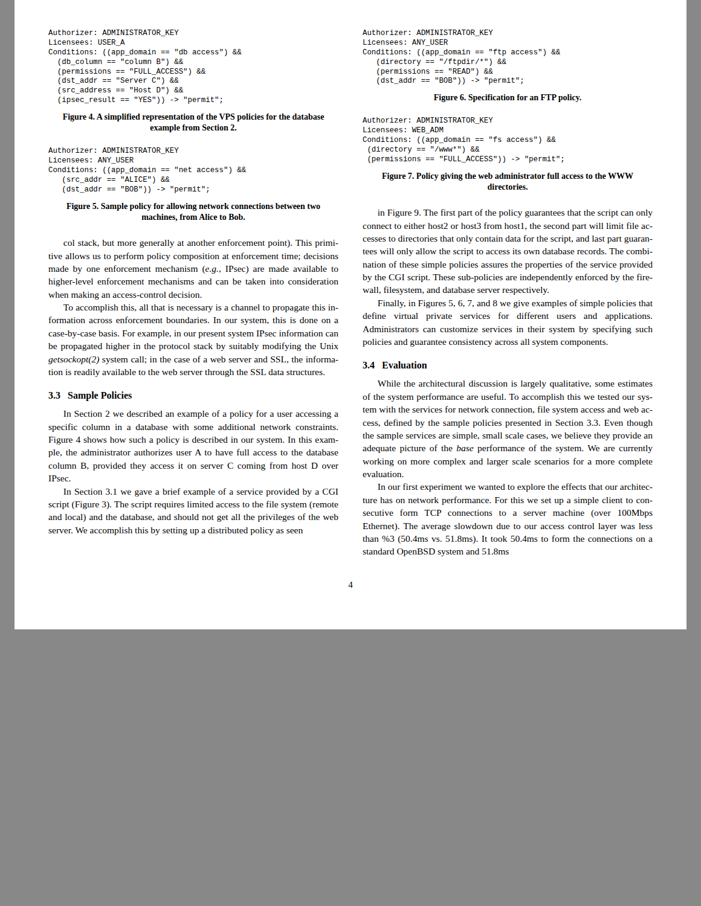Authorizer: ADMINISTRATOR_KEY
Licensees: USER_A
Conditions: ((app_domain == "db access") &&
  (db_column == "column B") &&
  (permissions == "FULL_ACCESS") &&
  (dst_addr == "Server C") &&
  (src_address == "Host D") &&
  (ipsec_result == "YES")) -> "permit";
Figure 4. A simplified representation of the VPS policies for the database example from Section 2.
Authorizer: ADMINISTRATOR_KEY
Licensees: ANY_USER
Conditions: ((app_domain == "net access") &&
   (src_addr == "ALICE") &&
   (dst_addr == "BOB")) -> "permit";
Figure 5. Sample policy for allowing network connections between two machines, from Alice to Bob.
col stack, but more generally at another enforcement point). This primitive allows us to perform policy composition at enforcement time; decisions made by one enforcement mechanism (e.g., IPsec) are made available to higher-level enforcement mechanisms and can be taken into consideration when making an access-control decision.
To accomplish this, all that is necessary is a channel to propagate this information across enforcement boundaries. In our system, this is done on a case-by-case basis. For example, in our present system IPsec information can be propagated higher in the protocol stack by suitably modifying the Unix getsockopt(2) system call; in the case of a web server and SSL, the information is readily available to the web server through the SSL data structures.
3.3 Sample Policies
In Section 2 we described an example of a policy for a user accessing a specific column in a database with some additional network constraints. Figure 4 shows how such a policy is described in our system. In this example, the administrator authorizes user A to have full access to the database column B, provided they access it on server C coming from host D over IPsec.
In Section 3.1 we gave a brief example of a service provided by a CGI script (Figure 3). The script requires limited access to the file system (remote and local) and the database, and should not get all the privileges of the web server. We accomplish this by setting up a distributed policy as seen
Authorizer: ADMINISTRATOR_KEY
Licensees: ANY_USER
Conditions: ((app_domain == "ftp access") &&
   (directory == "/ftpdir/*") &&
   (permissions == "READ") &&
   (dst_addr == "BOB")) -> "permit";
Figure 6. Specification for an FTP policy.
Authorizer: ADMINISTRATOR_KEY
Licensees: WEB_ADM
Conditions: ((app_domain == "fs access") &&
 (directory == "/www*") &&
 (permissions == "FULL_ACCESS")) -> "permit";
Figure 7. Policy giving the web administrator full access to the WWW directories.
in Figure 9. The first part of the policy guarantees that the script can only connect to either host2 or host3 from host1, the second part will limit file accesses to directories that only contain data for the script, and last part guarantees will only allow the script to access its own database records. The combination of these simple policies assures the properties of the service provided by the CGI script. These sub-policies are independently enforced by the firewall, filesystem, and database server respectively.
Finally, in Figures 5, 6, 7, and 8 we give examples of simple policies that define virtual private services for different users and applications. Administrators can customize services in their system by specifying such policies and guarantee consistency across all system components.
3.4 Evaluation
While the architectural discussion is largely qualitative, some estimates of the system performance are useful. To accomplish this we tested our system with the services for network connection, file system access and web access, defined by the sample policies presented in Section 3.3. Even though the sample services are simple, small scale cases, we believe they provide an adequate picture of the base performance of the system. We are currently working on more complex and larger scale scenarios for a more complete evaluation.
In our first experiment we wanted to explore the effects that our architecture has on network performance. For this we set up a simple client to consecutive form TCP connections to a server machine (over 100Mbps Ethernet). The average slowdown due to our access control layer was less than %3 (50.4ms vs. 51.8ms). It took 50.4ms to form the connections on a standard OpenBSD system and 51.8ms
4